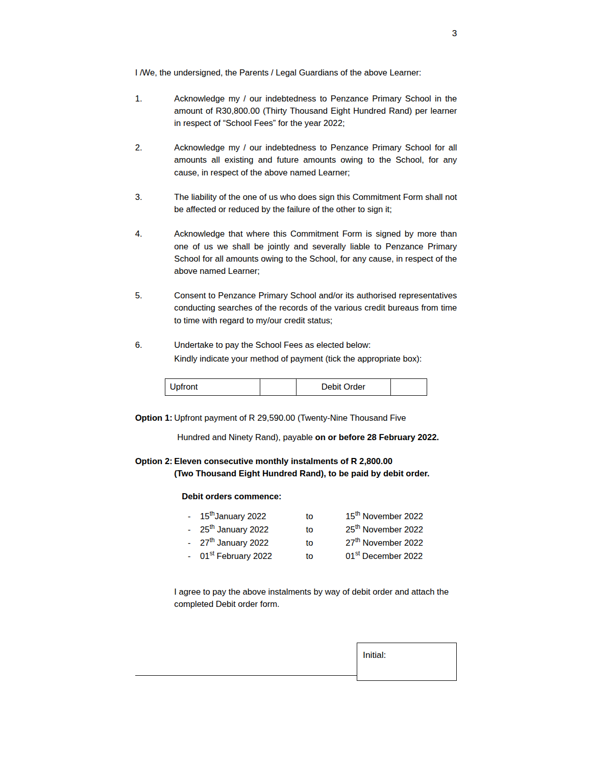3
I /We, the undersigned, the Parents / Legal Guardians of the above Learner:
1. Acknowledge my / our indebtedness to Penzance Primary School in the amount of R30,800.00 (Thirty Thousand Eight Hundred Rand) per learner in respect of “School Fees” for the year 2022;
2. Acknowledge my / our indebtedness to Penzance Primary School for all amounts all existing and future amounts owing to the School, for any cause, in respect of the above named Learner;
3. The liability of the one of us who does sign this Commitment Form shall not be affected or reduced by the failure of the other to sign it;
4. Acknowledge that where this Commitment Form is signed by more than one of us we shall be jointly and severally liable to Penzance Primary School for all amounts owing to the School, for any cause, in respect of the above named Learner;
5. Consent to Penzance Primary School and/or its authorised representatives conducting searches of the records of the various credit bureaus from time to time with regard to my/our credit status;
6. Undertake to pay the School Fees as elected below:
Kindly indicate your method of payment (tick the appropriate box):
| Upfront | | Debit Order | |
Option 1: Upfront payment of R 29,590.00 (Twenty-Nine Thousand Five Hundred and Ninety Rand), payable on or before 28 February 2022.
Option 2: Eleven consecutive monthly instalments of R 2,800.00
(Two Thousand Eight Hundred Rand), to be paid by debit order.
Debit orders commence:
| - | 15 th January 2022 | to | 15 th November 2022 |
| - | 25 th January 2022 | to | 25 th November 2022 |
| - | 27 th January 2022 | to | 27 th November 2022 |
| - | 01 st February 2022 | to | 01 st December 2022 |
I agree to pay the above instalments by way of debit order and attach the completed Debit order form.
Initial: